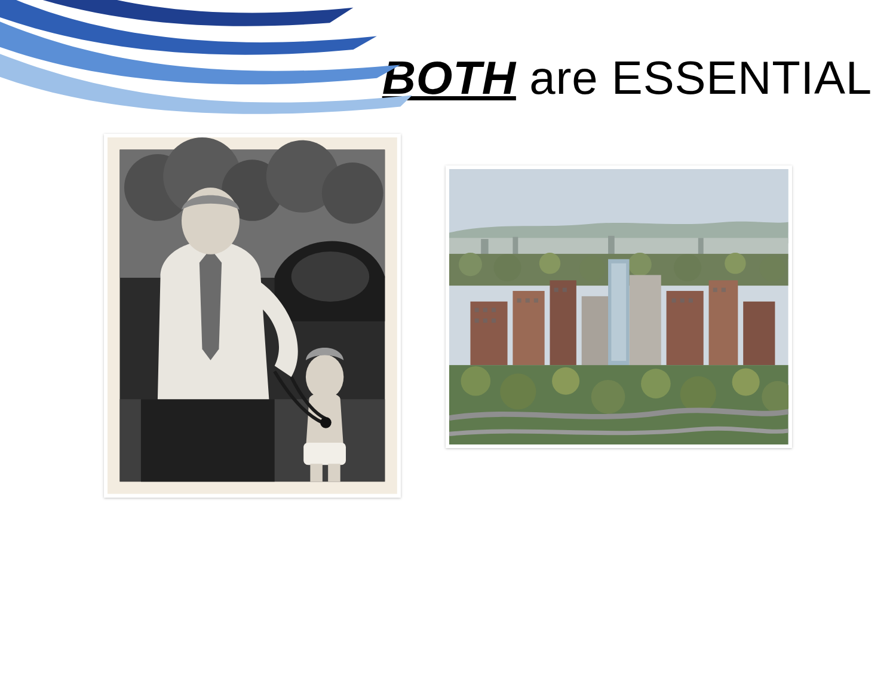BOTH are ESSENTIAL
An older physician outdoors with a toddler holding a stethoscope.
Aerial view of a large academic medical center campus.